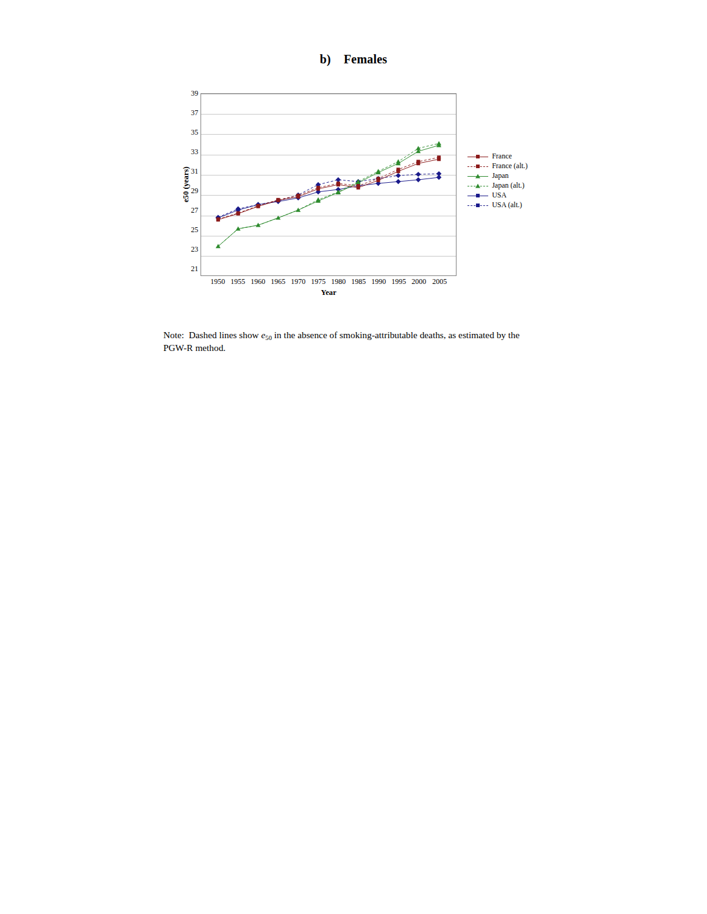b) Females
e50 (years)
39 37 35 33 31 29 27 25 23 21
1950 1955 1960 1965 1970 1975 1980 1985 1990 1995 2000 2005
Year
France
France (alt.)
Japan
Japan (alt.)
USA
USA (alt.)
Note: Dashed lines show e50 in the absence of smoking-attributable deaths, as estimated by the PGW-R method.